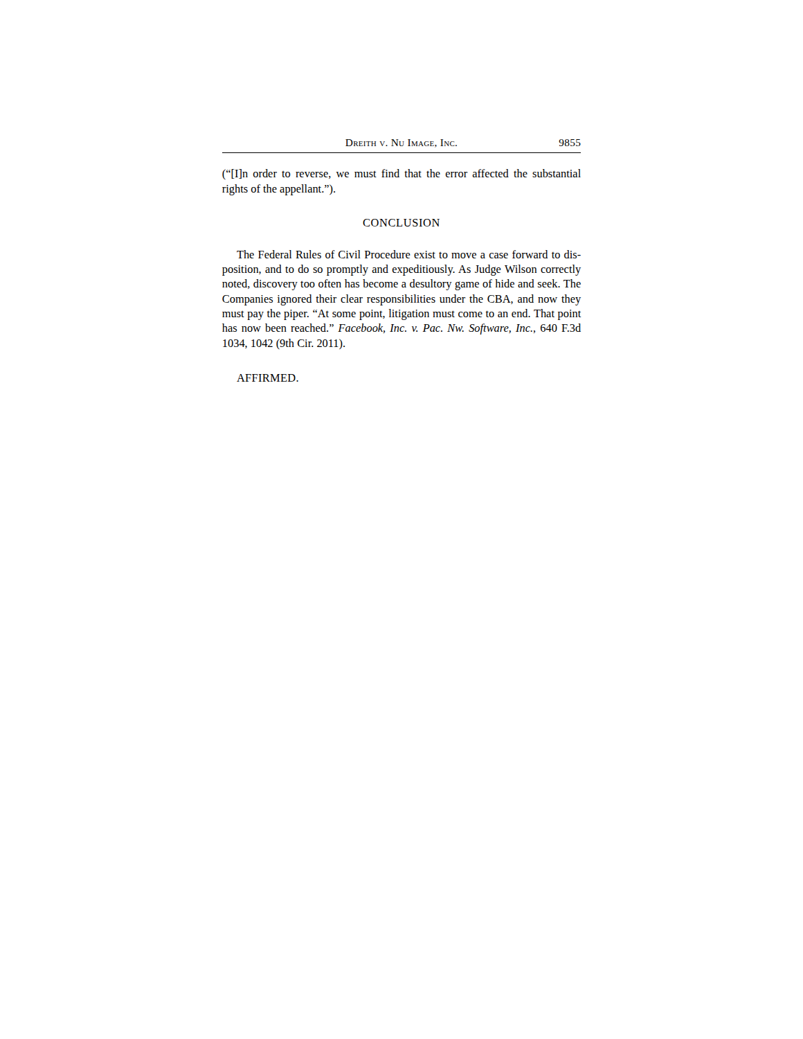Dreith v. Nu Image, Inc. 9855
(“[I]n order to reverse, we must find that the error affected the substantial rights of the appellant.”).
CONCLUSION
The Federal Rules of Civil Procedure exist to move a case forward to disposition, and to do so promptly and expeditiously. As Judge Wilson correctly noted, discovery too often has become a desultory game of hide and seek. The Companies ignored their clear responsibilities under the CBA, and now they must pay the piper. “At some point, litigation must come to an end. That point has now been reached.” Facebook, Inc. v. Pac. Nw. Software, Inc., 640 F.3d 1034, 1042 (9th Cir. 2011).
AFFIRMED.